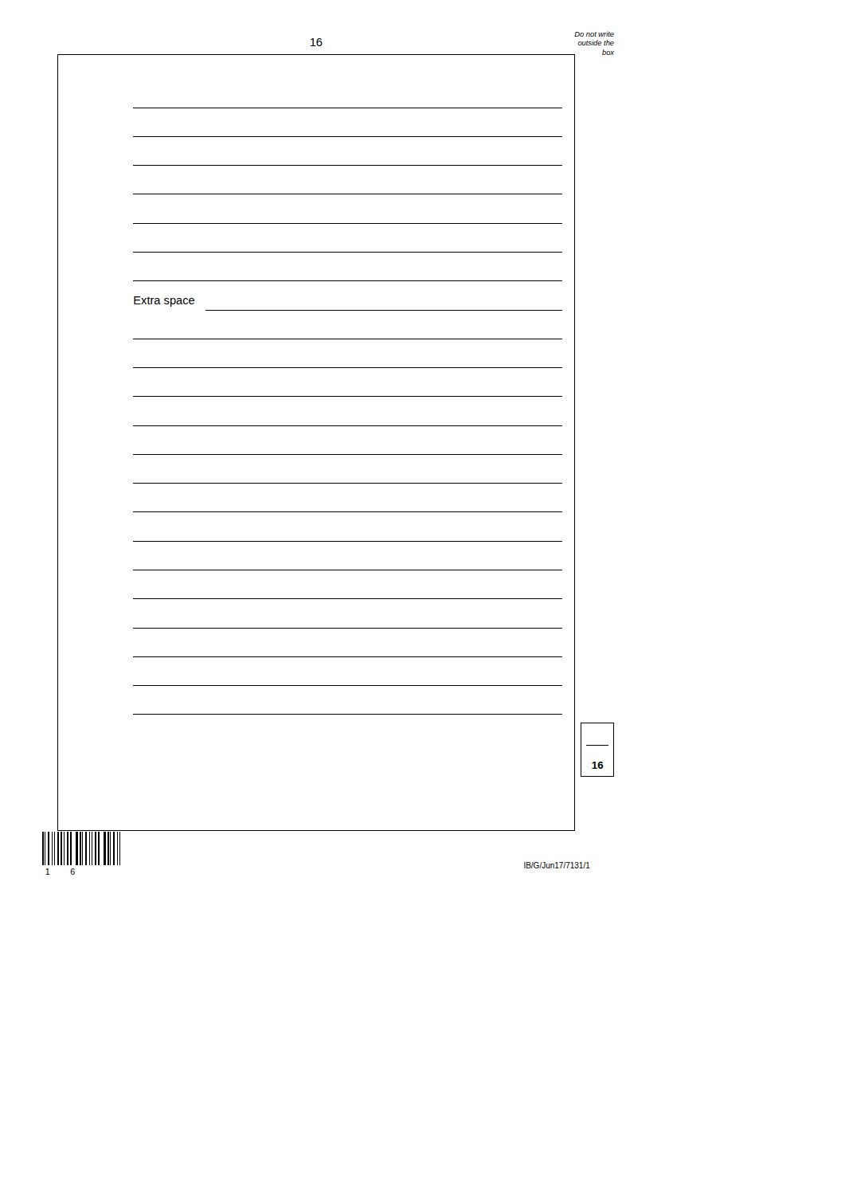16
Do not write
outside the
box
Extra space
16
1 6
IB/G/Jun17/7131/1